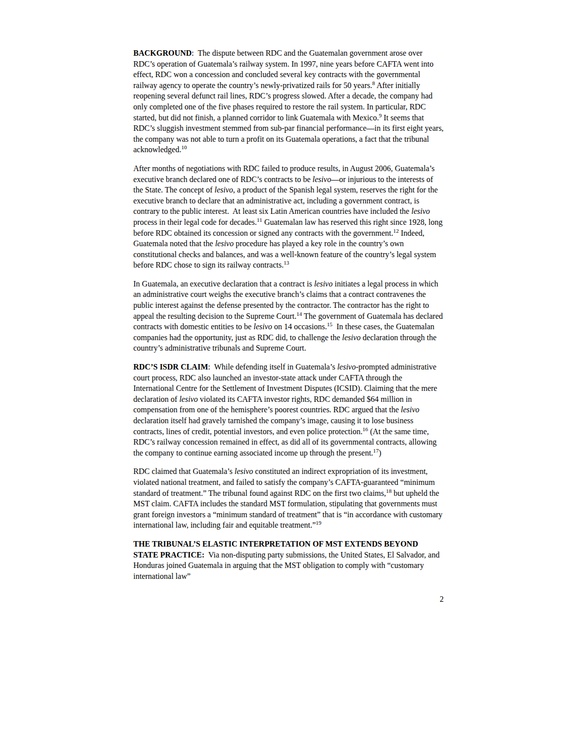BACKGROUND: The dispute between RDC and the Guatemalan government arose over RDC’s operation of Guatemala’s railway system. In 1997, nine years before CAFTA went into effect, RDC won a concession and concluded several key contracts with the governmental railway agency to operate the country’s newly-privatized rails for 50 years.8 After initially reopening several defunct rail lines, RDC’s progress slowed. After a decade, the company had only completed one of the five phases required to restore the rail system. In particular, RDC started, but did not finish, a planned corridor to link Guatemala with Mexico.9 It seems that RDC’s sluggish investment stemmed from sub-par financial performance—in its first eight years, the company was not able to turn a profit on its Guatemala operations, a fact that the tribunal acknowledged.10
After months of negotiations with RDC failed to produce results, in August 2006, Guatemala’s executive branch declared one of RDC’s contracts to be lesivo—or injurious to the interests of the State. The concept of lesivo, a product of the Spanish legal system, reserves the right for the executive branch to declare that an administrative act, including a government contract, is contrary to the public interest. At least six Latin American countries have included the lesivo process in their legal code for decades.11 Guatemalan law has reserved this right since 1928, long before RDC obtained its concession or signed any contracts with the government.12 Indeed, Guatemala noted that the lesivo procedure has played a key role in the country’s own constitutional checks and balances, and was a well-known feature of the country’s legal system before RDC chose to sign its railway contracts.13
In Guatemala, an executive declaration that a contract is lesivo initiates a legal process in which an administrative court weighs the executive branch’s claims that a contract contravenes the public interest against the defense presented by the contractor. The contractor has the right to appeal the resulting decision to the Supreme Court.14 The government of Guatemala has declared contracts with domestic entities to be lesivo on 14 occasions.15 In these cases, the Guatemalan companies had the opportunity, just as RDC did, to challenge the lesivo declaration through the country’s administrative tribunals and Supreme Court.
RDC’S ISDR CLAIM: While defending itself in Guatemala’s lesivo-prompted administrative court process, RDC also launched an investor-state attack under CAFTA through the International Centre for the Settlement of Investment Disputes (ICSID). Claiming that the mere declaration of lesivo violated its CAFTA investor rights, RDC demanded $64 million in compensation from one of the hemisphere’s poorest countries. RDC argued that the lesivo declaration itself had gravely tarnished the company’s image, causing it to lose business contracts, lines of credit, potential investors, and even police protection.16 (At the same time, RDC’s railway concession remained in effect, as did all of its governmental contracts, allowing the company to continue earning associated income up through the present.17)
RDC claimed that Guatemala’s lesivo constituted an indirect expropriation of its investment, violated national treatment, and failed to satisfy the company’s CAFTA-guaranteed “minimum standard of treatment.” The tribunal found against RDC on the first two claims,18 but upheld the MST claim. CAFTA includes the standard MST formulation, stipulating that governments must grant foreign investors a “minimum standard of treatment” that is “in accordance with customary international law, including fair and equitable treatment.”19
THE TRIBUNAL’S ELASTIC INTERPRETATION OF MST EXTENDS BEYOND STATE PRACTICE: Via non-disputing party submissions, the United States, El Salvador, and Honduras joined Guatemala in arguing that the MST obligation to comply with “customary international law”
2